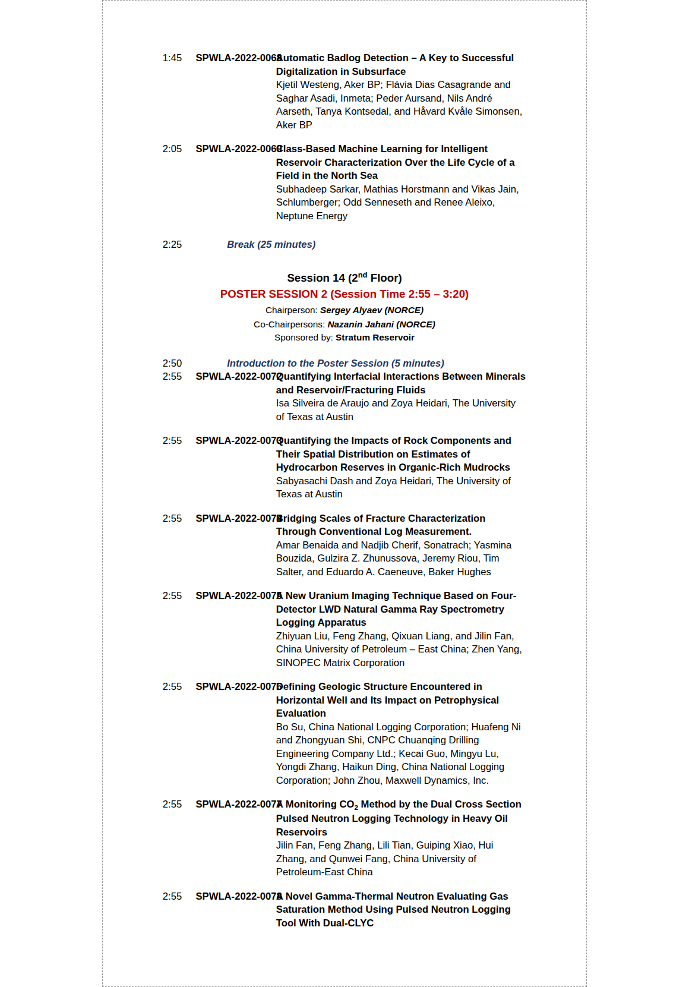1:45
SPWLA-2022-0068
Automatic Badlog Detection – A Key to Successful Digitalization in Subsurface
Kjetil Westeng, Aker BP; Flávia Dias Casagrande and Saghar Asadi, Inmeta; Peder Aursand, Nils André Aarseth, Tanya Kontsedal, and Håvard Kvåle Simonsen, Aker BP
2:05
SPWLA-2022-0069
Class-Based Machine Learning for Intelligent Reservoir Characterization Over the Life Cycle of a Field in the North Sea
Subhadeep Sarkar, Mathias Horstmann and Vikas Jain, Schlumberger; Odd Senneseth and Renee Aleixo, Neptune Energy
2:25
Break (25 minutes)
Session 14 (2nd Floor)
POSTER SESSION 2 (Session Time 2:55 – 3:20)
Chairperson: Sergey Alyaev (NORCE)
Co-Chairpersons: Nazanin Jahani (NORCE)
Sponsored by: Stratum Reservoir
2:50
Introduction to the Poster Session (5 minutes)
2:55
SPWLA-2022-0072
Quantifying Interfacial Interactions Between Minerals and Reservoir/Fracturing Fluids
Isa Silveira de Araujo and Zoya Heidari, The University of Texas at Austin
2:55
SPWLA-2022-0073
Quantifying the Impacts of Rock Components and Their Spatial Distribution on Estimates of Hydrocarbon Reserves in Organic-Rich Mudrocks
Sabyasachi Dash and Zoya Heidari, The University of Texas at Austin
2:55
SPWLA-2022-0074
Bridging Scales of Fracture Characterization Through Conventional Log Measurement.
Amar Benaida and Nadjib Cherif, Sonatrach; Yasmina Bouzida, Gulzira Z. Zhunussova, Jeremy Riou, Tim Salter, and Eduardo A. Caeneuve, Baker Hughes
2:55
SPWLA-2022-0075
A New Uranium Imaging Technique Based on Four-Detector LWD Natural Gamma Ray Spectrometry Logging Apparatus
Zhiyuan Liu, Feng Zhang, Qixuan Liang, and Jilin Fan, China University of Petroleum – East China; Zhen Yang, SINOPEC Matrix Corporation
2:55
SPWLA-2022-0076
Defining Geologic Structure Encountered in Horizontal Well and Its Impact on Petrophysical Evaluation
Bo Su, China National Logging Corporation; Huafeng Ni and Zhongyuan Shi, CNPC Chuanqing Drilling Engineering Company Ltd.; Kecai Guo, Mingyu Lu, Yongdi Zhang, Haikun Ding, China National Logging Corporation; John Zhou, Maxwell Dynamics, Inc.
2:55
SPWLA-2022-0077
A Monitoring CO2 Method by the Dual Cross Section Pulsed Neutron Logging Technology in Heavy Oil Reservoirs
Jilin Fan, Feng Zhang, Lili Tian, Guiping Xiao, Hui Zhang, and Qunwei Fang, China University of Petroleum-East China
2:55
SPWLA-2022-0078
A Novel Gamma-Thermal Neutron Evaluating Gas Saturation Method Using Pulsed Neutron Logging Tool With Dual-CLYC